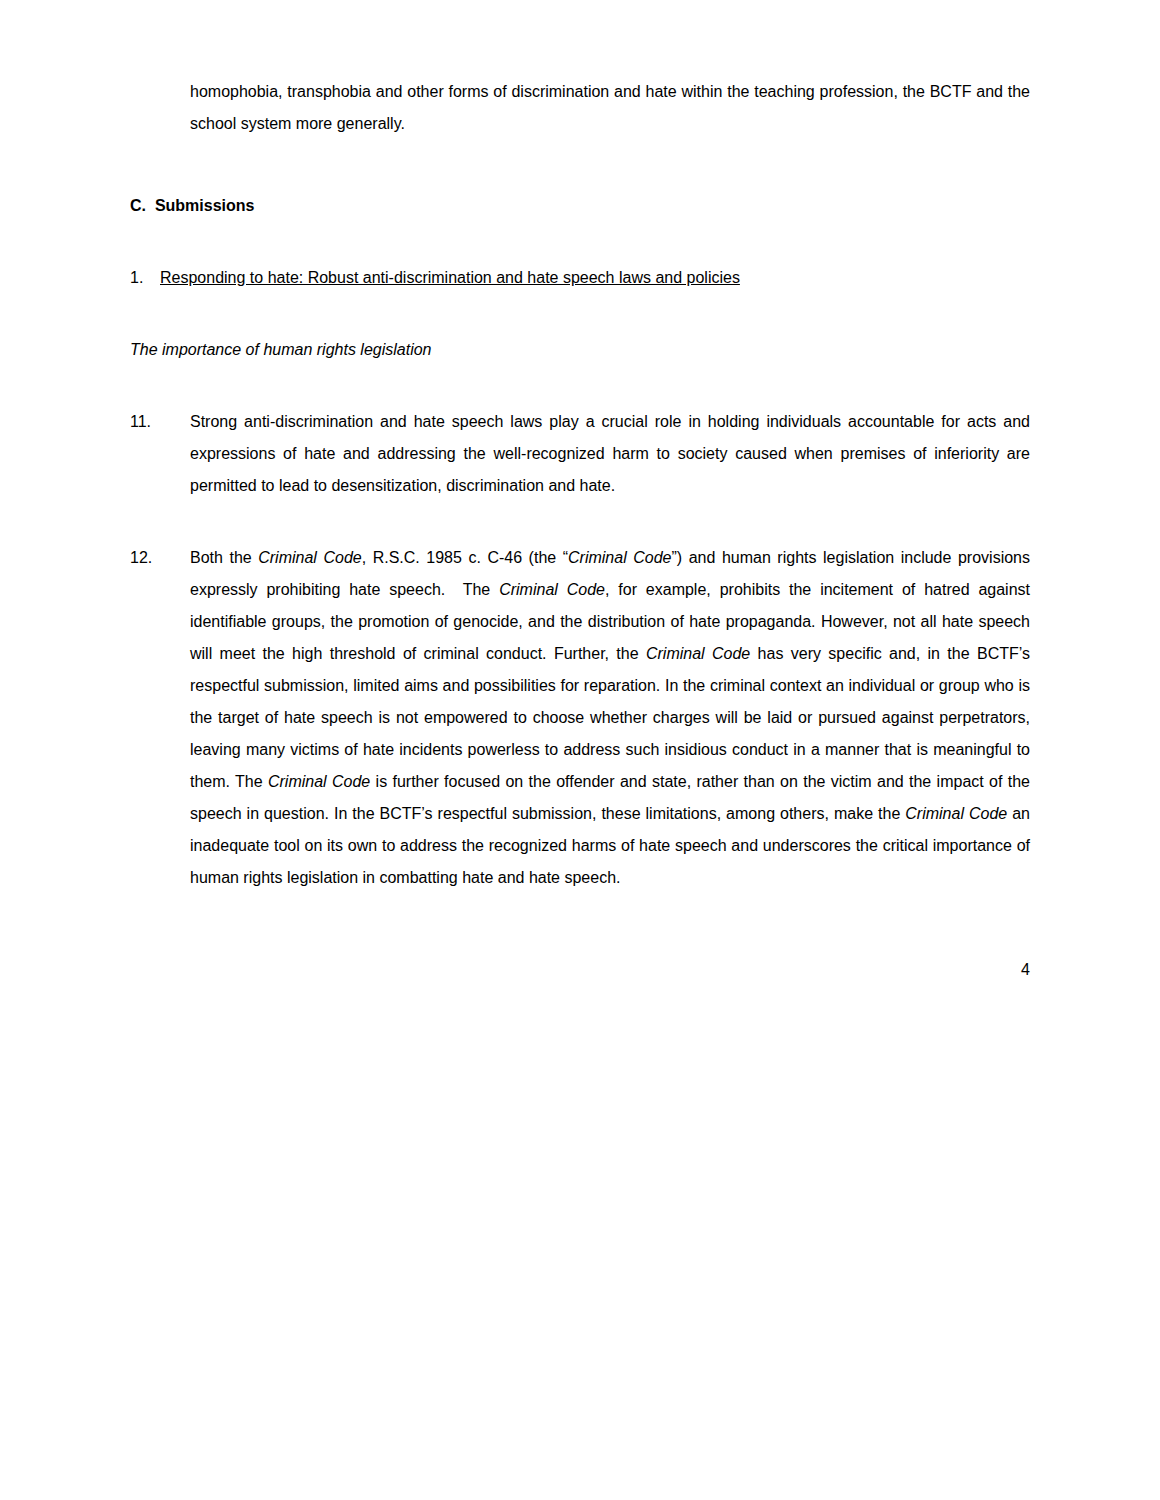homophobia, transphobia and other forms of discrimination and hate within the teaching profession, the BCTF and the school system more generally.
C. Submissions
1. Responding to hate: Robust anti-discrimination and hate speech laws and policies
The importance of human rights legislation
11. Strong anti-discrimination and hate speech laws play a crucial role in holding individuals accountable for acts and expressions of hate and addressing the well-recognized harm to society caused when premises of inferiority are permitted to lead to desensitization, discrimination and hate.
12. Both the Criminal Code, R.S.C. 1985 c. C-46 (the “Criminal Code”) and human rights legislation include provisions expressly prohibiting hate speech. The Criminal Code, for example, prohibits the incitement of hatred against identifiable groups, the promotion of genocide, and the distribution of hate propaganda. However, not all hate speech will meet the high threshold of criminal conduct. Further, the Criminal Code has very specific and, in the BCTF’s respectful submission, limited aims and possibilities for reparation. In the criminal context an individual or group who is the target of hate speech is not empowered to choose whether charges will be laid or pursued against perpetrators, leaving many victims of hate incidents powerless to address such insidious conduct in a manner that is meaningful to them. The Criminal Code is further focused on the offender and state, rather than on the victim and the impact of the speech in question. In the BCTF’s respectful submission, these limitations, among others, make the Criminal Code an inadequate tool on its own to address the recognized harms of hate speech and underscores the critical importance of human rights legislation in combatting hate and hate speech.
4